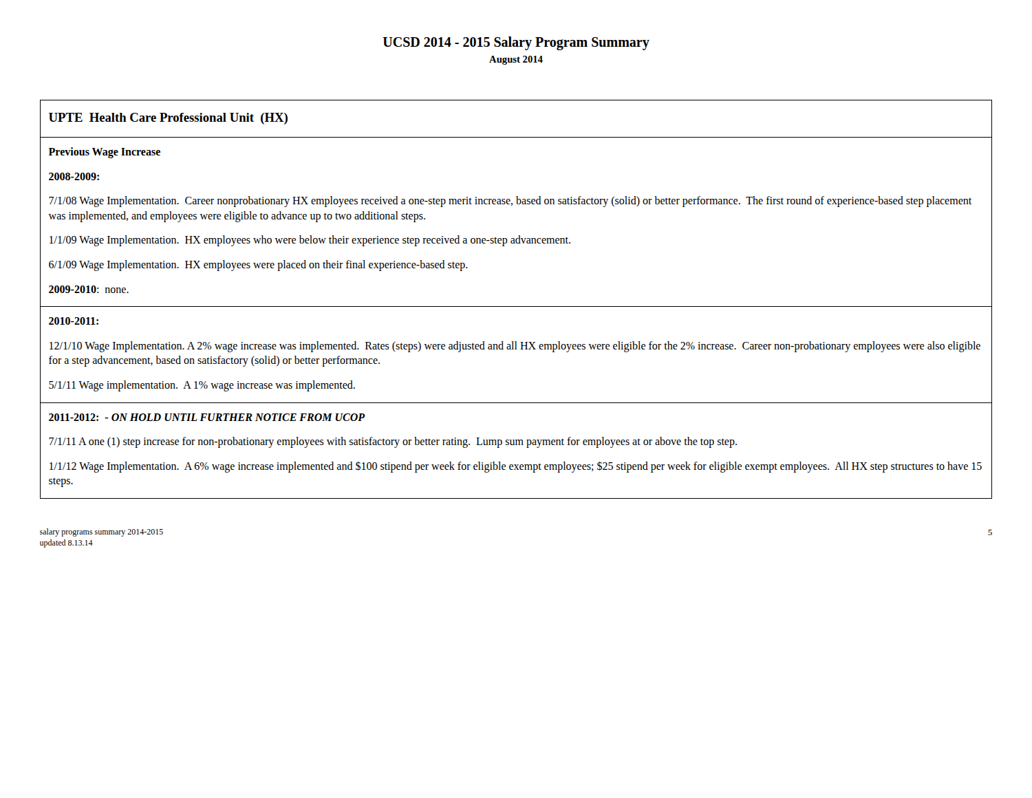UCSD 2014 - 2015 Salary Program Summary
August 2014
| UPTE Health Care Professional Unit (HX) |
| Previous Wage Increase 2008-2009: 7/1/08 Wage Implementation. Career nonprobationary HX employees received a one-step merit increase, based on satisfactory (solid) or better performance. The first round of experience-based step placement was implemented, and employees were eligible to advance up to two additional steps. 1/1/09 Wage Implementation. HX employees who were below their experience step received a one-step advancement. 6/1/09 Wage Implementation. HX employees were placed on their final experience-based step. 2009-2010 : none. |
| 2010-2011: 12/1/10 Wage Implementation. A 2% wage increase was implemented. Rates (steps) were adjusted and all HX employees were eligible for the 2% increase. Career non-probationary employees were also eligible for a step advancement, based on satisfactory (solid) or better performance. 5/1/11 Wage implementation. A 1% wage increase was implemented. |
| 2011-2012: - ON HOLD UNTIL FURTHER NOTICE FROM UCOP 7/1/11 A one (1) step increase for non-probationary employees with satisfactory or better rating. Lump sum payment for employees at or above the top step. 1/1/12 Wage Implementation. A 6% wage increase implemented and $100 stipend per week for eligible exempt employees; $25 stipend per week for eligible exempt employees. All HX step structures to have 15 steps. |
salary programs summary 2014-2015
updated 8.13.14
5